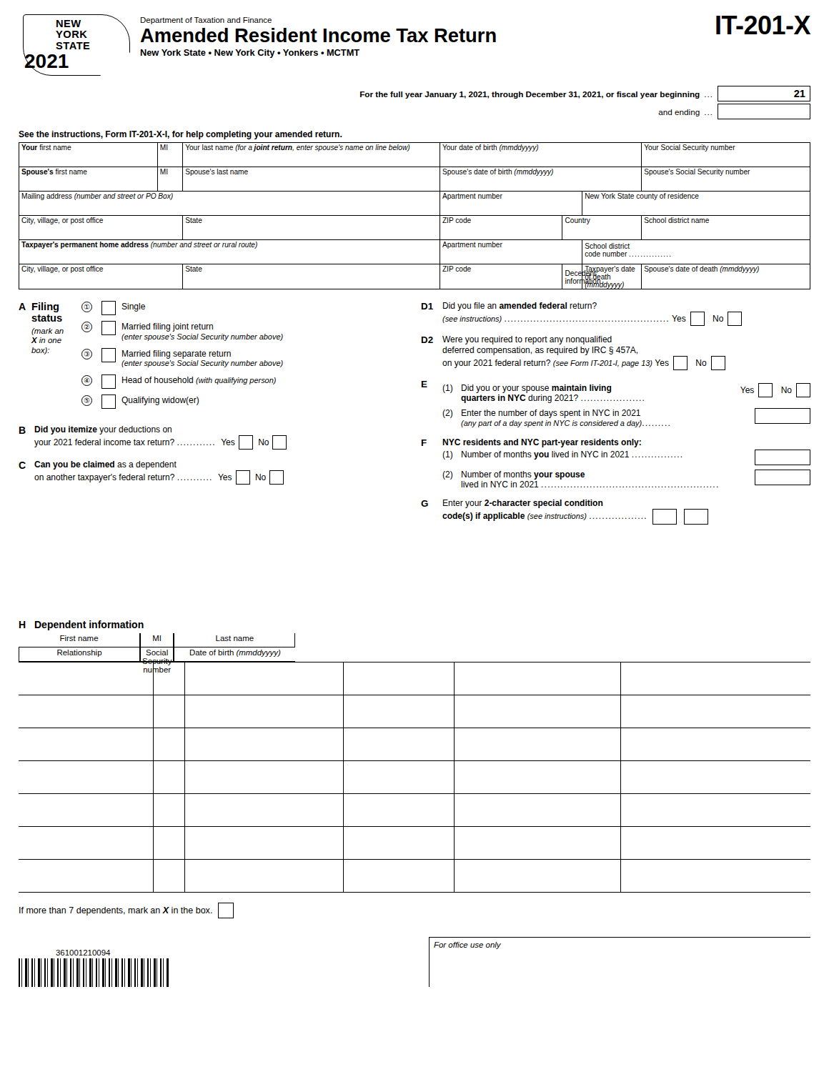NEW
YORK
STATE
2021
Department of Taxation and Finance
Amended Resident Income Tax Return
New York State • New York City • Yonkers • MCTMT
IT-201-X
For the full year January 1, 2021, through December 31, 2021, or fiscal year beginning ...
21
and ending ...
See the instructions, Form IT-201-X-I, for help completing your amended return.
| Your first name | MI | Your last name (for a joint return , enter spouse's name on line below) | Your date of birth (mmddyyyy) | Your Social Security number |
| Spouse's first name | MI | Spouse's last name | Spouse's date of birth (mmddyyyy) | Spouse's Social Security number |
| Mailing address (number and street or PO Box) | Apartment number | New York State county of residence |
| City, village, or post office | State | ZIP code | Country | School district name |
| Taxpayer's permanent home address (number and street or rural route) | Apartment number | School district code number ............... |
| City, village, or post office | State | ZIP code | Decedent information | Taxpayer's date of death (mmddyyyy) | Spouse's date of death (mmddyyyy) |
A
Filing
status
(mark an
X in one
box):
①
Single
②
Married filing joint return
(enter spouse's Social Security number above)
③
Married filing separate return
(enter spouse's Social Security number above)
④
Head of household (with qualifying person)
⑤
Qualifying widow(er)
B
Did you itemize your deductions on
your 2021 federal income tax return? ............ Yes No
C
Can you be claimed as a dependent
on another taxpayer's federal return? ........... Yes No
D1
Did you file an amended federal return?
(see instructions) ................................................... Yes No
D2
Were you required to report any nonqualified
deferred compensation, as required by IRC § 457A,
on your 2021 federal return? (see Form IT-201-I, page 13) Yes No
E
(1)
Did you or your spouse maintain living
quarters in NYC during 2021? ....................
Yes No
(2)
Enter the number of days spent in NYC in 2021
(any part of a day spent in NYC is considered a day).........
F
NYC residents and NYC part-year residents only:
(1)
Number of months you lived in NYC in 2021 ................
(2)
Number of months your spouse
lived in NYC in 2021 .......................................................
G
Enter your 2-character special condition
code(s) if applicable (see instructions) ..................
H
Dependent information
| First name | MI | Last name | Relationship | Social Security number | Date of birth (mmddyyyy) |
| --- | --- | --- | --- | --- | --- |
If more than 7 dependents, mark an X in the box.
361001210094
For office use only